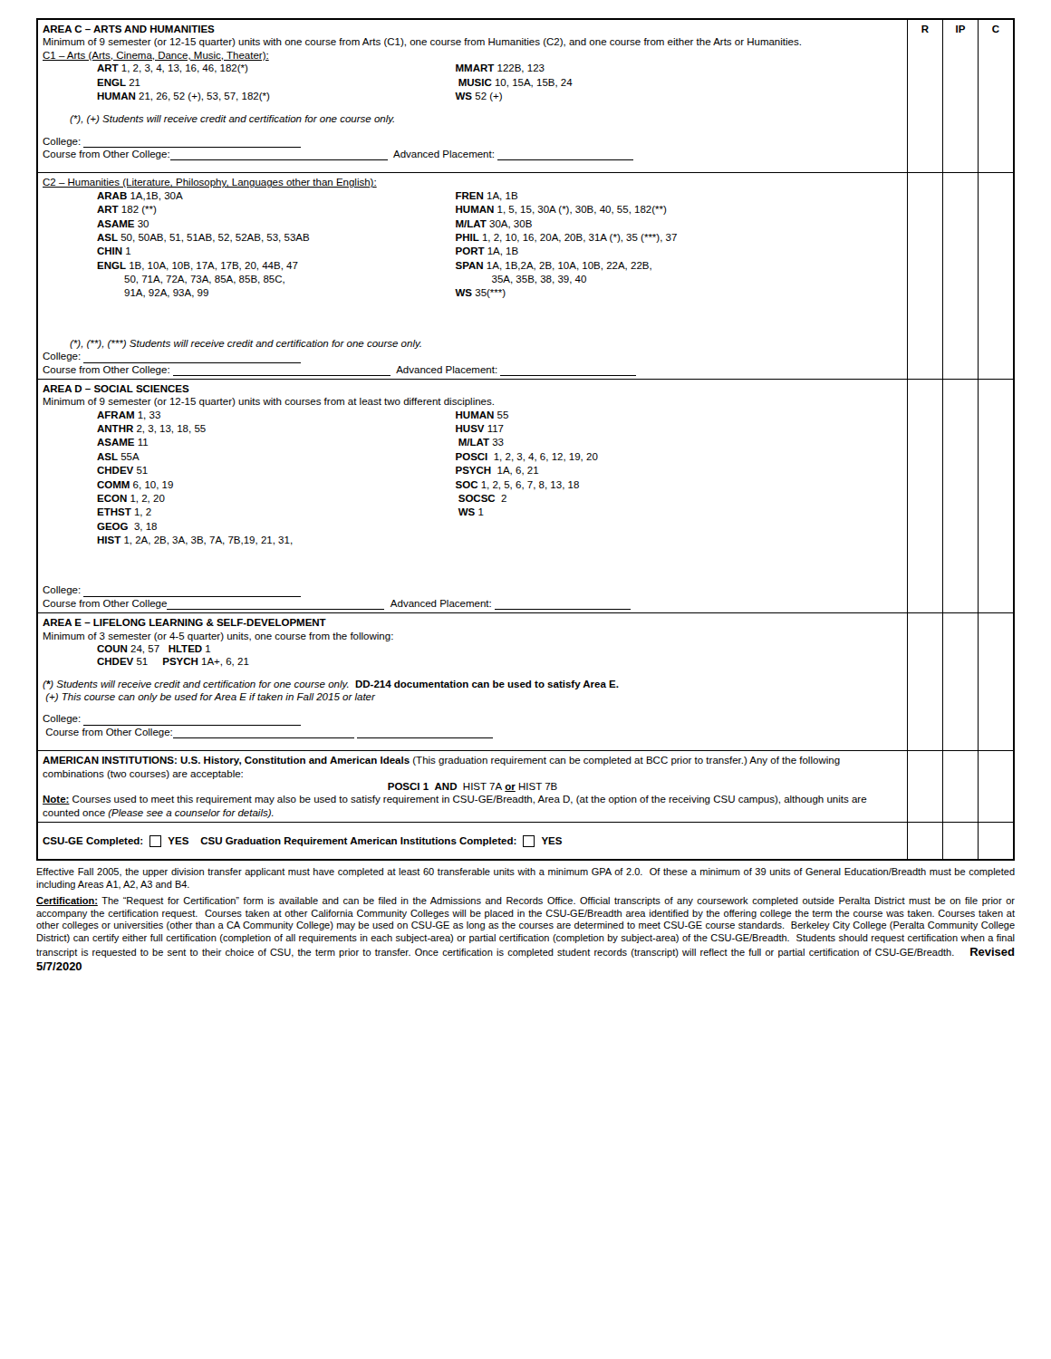| AREA C – ARTS AND HUMANITIES Minimum of 9 semester (or 12-15 quarter) units with one course from Arts (C1), one course from Humanities (C2), and one course from either the Arts or Humanities. C1 – Arts (Arts, Cinema, Dance, Music, Theater): / ART 1, 2, 3, 4, 13, 16, 46, 182(*) / MMART 122B, 123 / / ENGL 21 / MUSIC 10, 15A, 15B, 24 / / HUMAN 21, 26, 52 (+), 53, 57, 182(*) / WS 52 (+) / (*), (+) Students will receive credit and certification for one course only. College: Course from Other College: Advanced Placement: | R | IP | C |
| C2 – Humanities (Literature, Philosophy, Languages other than English): / ARAB 1A,1B, 30A / FREN 1A, 1B / / ART 182 (**) / HUMAN 1, 5, 15, 30A (*), 30B, 40, 55, 182(**) / / ASAME 30 / M/LAT 30A, 30B / / ASL 50, 50AB, 51, 51AB, 52, 52AB, 53, 53AB / PHIL 1, 2, 10, 16, 20A, 20B, 31A (*), 35 (***), 37 / / CHIN 1 / PORT 1A, 1B / / ENGL 1B, 10A, 10B, 17A, 17B, 20, 44B, 47 / SPAN 1A, 1B,2A, 2B, 10A, 10B, 22A, 22B, / / 50, 71A, 72A, 73A, 85A, 85B, 85C, / 35A, 35B, 38, 39, 40 / / 91A, 92A, 93A, 99 / WS 35(***) / (*), (**), (***) Students will receive credit and certification for one course only. College: Course from Other College: Advanced Placement: | | | |
| AREA D – SOCIAL SCIENCES Minimum of 9 semester (or 12-15 quarter) units with courses from at least two different disciplines. / AFRAM 1, 33 / HUMAN 55 / / ANTHR 2, 3, 13, 18, 55 / HUSV 117 / / ASAME 11 / M/LAT 33 / / ASL 55A / POSCI 1, 2, 3, 4, 6, 12, 19, 20 / / CHDEV 51 / PSYCH 1A, 6, 21 / / COMM 6, 10, 19 / SOC 1, 2, 5, 6, 7, 8, 13, 18 / / ECON 1, 2, 20 / SOCSC 2 / / ETHST 1, 2 / WS 1 / / GEOG 3, 18 / / / HIST 1, 2A, 2B, 3A, 3B, 7A, 7B,19, 21, 31, / / College: Course from Other College Advanced Placement: | | | |
| AREA E – LIFELONG LEARNING & SELF-DEVELOPMENT Minimum of 3 semester (or 4-5 quarter) units, one course from the following: COUN 24, 57 HLTED 1 CHDEV 51 PSYCH 1A+, 6, 21 ( * ) Students will receive credit and certification for one course only. DD-214 documentation can be used to satisfy Area E. (+) This course can only be used for Area E if taken in Fall 2015 or later College: Course from Other College: | | | |
| AMERICAN INSTITUTIONS: U.S. History, Constitution and American Ideals (This graduation requirement can be completed at BCC prior to transfer.) Any of the following combinations (two courses) are acceptable: POSCI 1 AND HIST 7A or HIST 7B Note: Courses used to meet this requirement may also be used to satisfy requirement in CSU-GE/Breadth, Area D, (at the option of the receiving CSU campus), although units are counted once (Please see a counselor for details). | | | |
| CSU-GE Completed: YES CSU Graduation Requirement American Institutions Completed: YES | | | |
Effective Fall 2005, the upper division transfer applicant must have completed at least 60 transferable units with a minimum GPA of 2.0. Of these a minimum of 39 units of General Education/Breadth must be completed including Areas A1, A2, A3 and B4.
Certification: The “Request for Certification” form is available and can be filed in the Admissions and Records Office. Official transcripts of any coursework completed outside Peralta District must be on file prior or accompany the certification request. Courses taken at other California Community Colleges will be placed in the CSU-GE/Breadth area identified by the offering college the term the course was taken. Courses taken at other colleges or universities (other than a CA Community College) may be used on CSU-GE as long as the courses are determined to meet CSU-GE course standards. Berkeley City College (Peralta Community College District) can certify either full certification (completion of all requirements in each subject-area) or partial certification (completion by subject-area) of the CSU-GE/Breadth. Students should request certification when a final transcript is requested to be sent to their choice of CSU, the term prior to transfer. Once certification is completed student records (transcript) will reflect the full or partial certification of CSU-GE/Breadth. Revised 5/7/2020